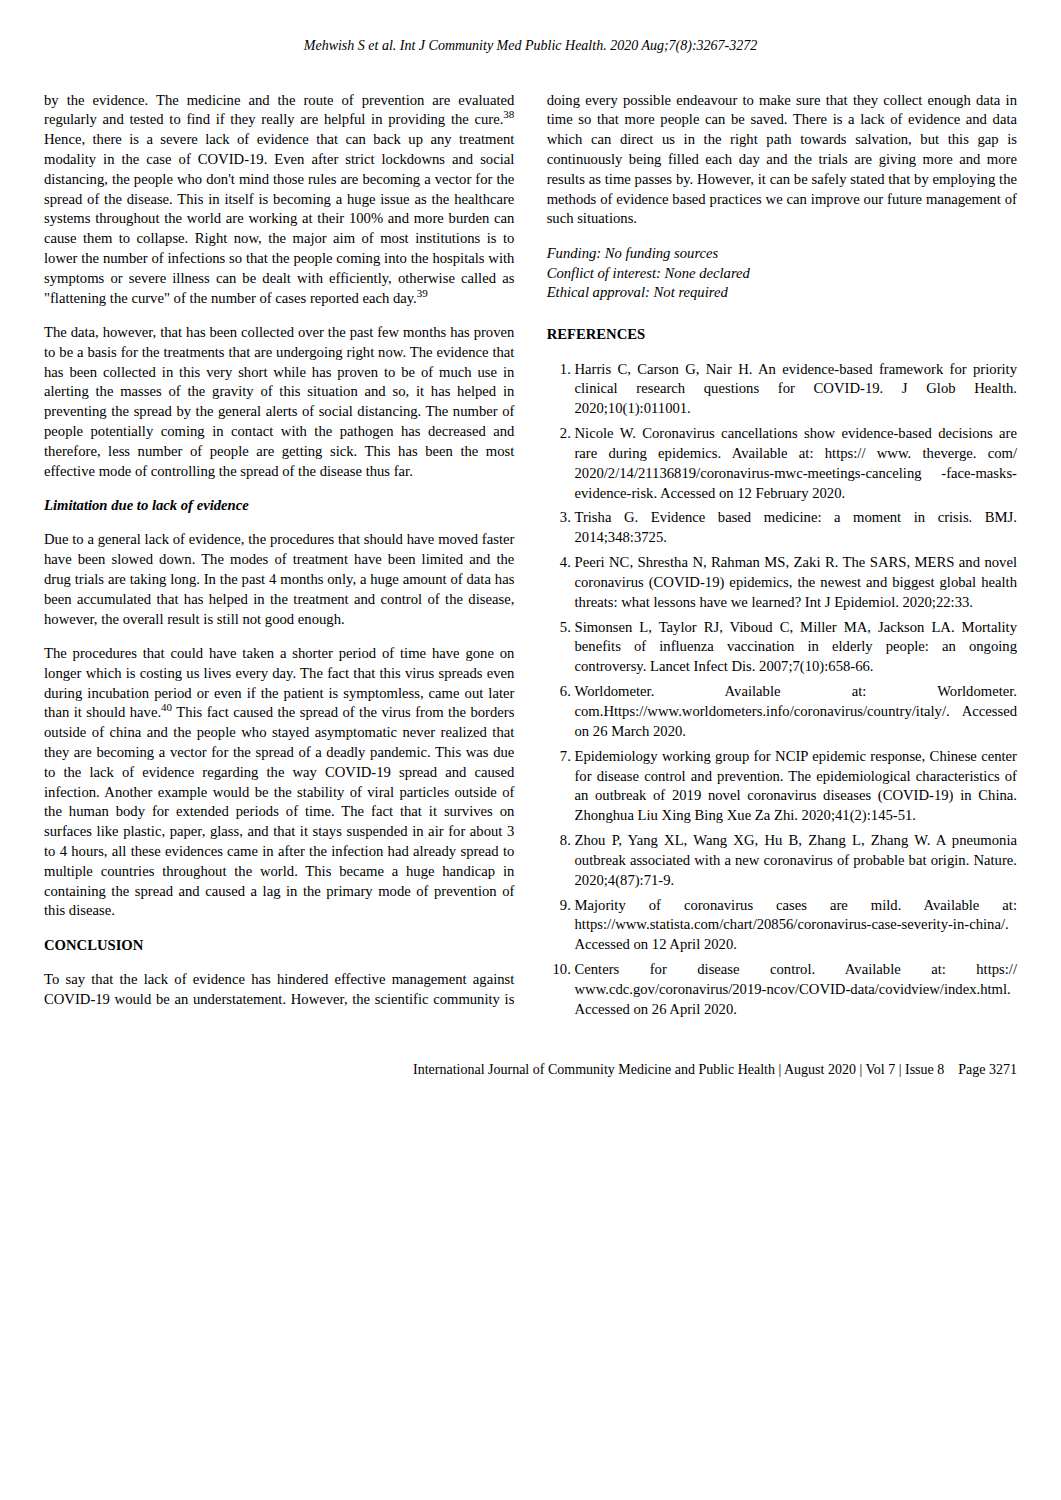Mehwish S et al. Int J Community Med Public Health. 2020 Aug;7(8):3267-3272
by the evidence. The medicine and the route of prevention are evaluated regularly and tested to find if they really are helpful in providing the cure.38 Hence, there is a severe lack of evidence that can back up any treatment modality in the case of COVID-19. Even after strict lockdowns and social distancing, the people who don't mind those rules are becoming a vector for the spread of the disease. This in itself is becoming a huge issue as the healthcare systems throughout the world are working at their 100% and more burden can cause them to collapse. Right now, the major aim of most institutions is to lower the number of infections so that the people coming into the hospitals with symptoms or severe illness can be dealt with efficiently, otherwise called as "flattening the curve" of the number of cases reported each day.39
The data, however, that has been collected over the past few months has proven to be a basis for the treatments that are undergoing right now. The evidence that has been collected in this very short while has proven to be of much use in alerting the masses of the gravity of this situation and so, it has helped in preventing the spread by the general alerts of social distancing. The number of people potentially coming in contact with the pathogen has decreased and therefore, less number of people are getting sick. This has been the most effective mode of controlling the spread of the disease thus far.
Limitation due to lack of evidence
Due to a general lack of evidence, the procedures that should have moved faster have been slowed down. The modes of treatment have been limited and the drug trials are taking long. In the past 4 months only, a huge amount of data has been accumulated that has helped in the treatment and control of the disease, however, the overall result is still not good enough.
The procedures that could have taken a shorter period of time have gone on longer which is costing us lives every day. The fact that this virus spreads even during incubation period or even if the patient is symptomless, came out later than it should have.40 This fact caused the spread of the virus from the borders outside of china and the people who stayed asymptomatic never realized that they are becoming a vector for the spread of a deadly pandemic. This was due to the lack of evidence regarding the way COVID-19 spread and caused infection. Another example would be the stability of viral particles outside of the human body for extended periods of time. The fact that it survives on surfaces like plastic, paper, glass, and that it stays suspended in air for about 3 to 4 hours, all these evidences came in after the infection had already spread to multiple countries throughout the world. This became a huge handicap in containing the spread and caused a lag in the primary mode of prevention of this disease.
Conclusion
To say that the lack of evidence has hindered effective management against COVID-19 would be an understatement. However, the scientific community is doing every possible endeavour to make sure that they collect enough data in time so that more people can be saved. There is a lack of evidence and data which can direct us in the right path towards salvation, but this gap is continuously being filled each day and the trials are giving more and more results as time passes by. However, it can be safely stated that by employing the methods of evidence based practices we can improve our future management of such situations.
Funding: No funding sources Conflict of interest: None declared Ethical approval: Not required
References
Harris C, Carson G, Nair H. An evidence-based framework for priority clinical research questions for COVID-19. J Glob Health. 2020;10(1):011001.
Nicole W. Coronavirus cancellations show evidence-based decisions are rare during epidemics. Available at: https:// www. theverge. com/ 2020/2/14/21136819/coronavirus-mwc-meetings-canceling -face-masks-evidence-risk. Accessed on 12 February 2020.
Trisha G. Evidence based medicine: a moment in crisis. BMJ. 2014;348:3725.
Peeri NC, Shrestha N, Rahman MS, Zaki R. The SARS, MERS and novel coronavirus (COVID-19) epidemics, the newest and biggest global health threats: what lessons have we learned? Int J Epidemiol. 2020;22:33.
Simonsen L, Taylor RJ, Viboud C, Miller MA, Jackson LA. Mortality benefits of influenza vaccination in elderly people: an ongoing controversy. Lancet Infect Dis. 2007;7(10):658-66.
Worldometer. Available at: Worldometer. com.Https://www.worldometers.info/coronavirus/country/italy/. Accessed on 26 March 2020.
Epidemiology working group for NCIP epidemic response, Chinese center for disease control and prevention. The epidemiological characteristics of an outbreak of 2019 novel coronavirus diseases (COVID-19) in China. Zhonghua Liu Xing Bing Xue Za Zhi. 2020;41(2):145-51.
Zhou P, Yang XL, Wang XG, Hu B, Zhang L, Zhang W. A pneumonia outbreak associated with a new coronavirus of probable bat origin. Nature. 2020;4(87):71-9.
Majority of coronavirus cases are mild. Available at: https://www.statista.com/chart/20856/coronavirus-case-severity-in-china/. Accessed on 12 April 2020.
Centers for disease control. Available at: https:// www.cdc.gov/coronavirus/2019-ncov/COVID-data/covidview/index.html. Accessed on 26 April 2020.
International Journal of Community Medicine and Public Health | August 2020 | Vol 7 | Issue 8 Page 3271